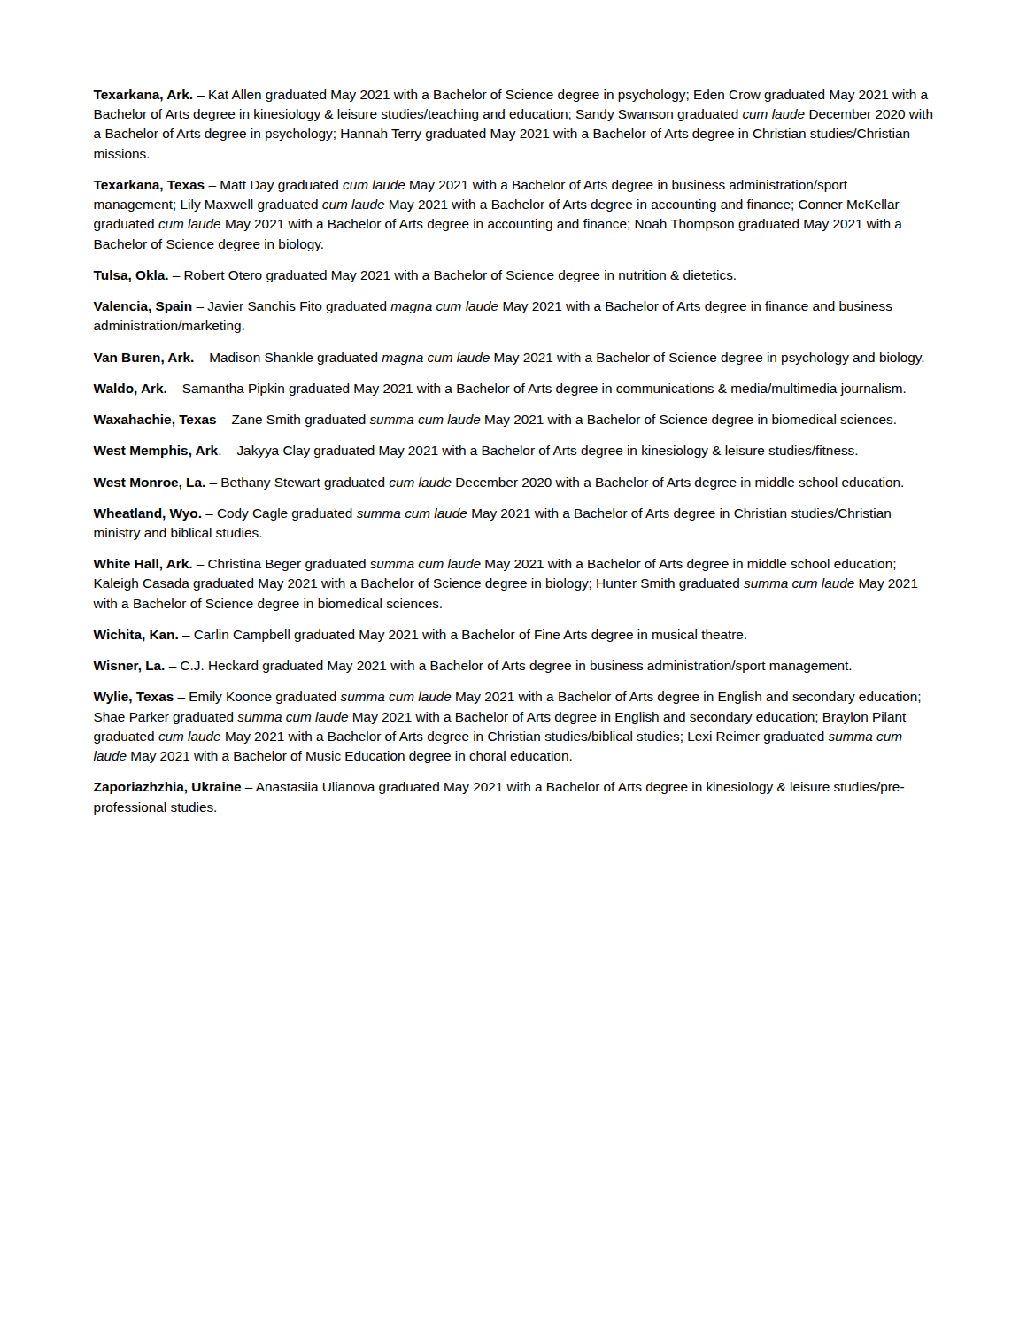Texarkana, Ark. – Kat Allen graduated May 2021 with a Bachelor of Science degree in psychology; Eden Crow graduated May 2021 with a Bachelor of Arts degree in kinesiology & leisure studies/teaching and education; Sandy Swanson graduated cum laude December 2020 with a Bachelor of Arts degree in psychology; Hannah Terry graduated May 2021 with a Bachelor of Arts degree in Christian studies/Christian missions.
Texarkana, Texas – Matt Day graduated cum laude May 2021 with a Bachelor of Arts degree in business administration/sport management; Lily Maxwell graduated cum laude May 2021 with a Bachelor of Arts degree in accounting and finance; Conner McKellar graduated cum laude May 2021 with a Bachelor of Arts degree in accounting and finance; Noah Thompson graduated May 2021 with a Bachelor of Science degree in biology.
Tulsa, Okla. – Robert Otero graduated May 2021 with a Bachelor of Science degree in nutrition & dietetics.
Valencia, Spain – Javier Sanchis Fito graduated magna cum laude May 2021 with a Bachelor of Arts degree in finance and business administration/marketing.
Van Buren, Ark. – Madison Shankle graduated magna cum laude May 2021 with a Bachelor of Science degree in psychology and biology.
Waldo, Ark. – Samantha Pipkin graduated May 2021 with a Bachelor of Arts degree in communications & media/multimedia journalism.
Waxahachie, Texas – Zane Smith graduated summa cum laude May 2021 with a Bachelor of Science degree in biomedical sciences.
West Memphis, Ark. – Jakyya Clay graduated May 2021 with a Bachelor of Arts degree in kinesiology & leisure studies/fitness.
West Monroe, La. – Bethany Stewart graduated cum laude December 2020 with a Bachelor of Arts degree in middle school education.
Wheatland, Wyo. – Cody Cagle graduated summa cum laude May 2021 with a Bachelor of Arts degree in Christian studies/Christian ministry and biblical studies.
White Hall, Ark. – Christina Beger graduated summa cum laude May 2021 with a Bachelor of Arts degree in middle school education; Kaleigh Casada graduated May 2021 with a Bachelor of Science degree in biology; Hunter Smith graduated summa cum laude May 2021 with a Bachelor of Science degree in biomedical sciences.
Wichita, Kan. – Carlin Campbell graduated May 2021 with a Bachelor of Fine Arts degree in musical theatre.
Wisner, La. – C.J. Heckard graduated May 2021 with a Bachelor of Arts degree in business administration/sport management.
Wylie, Texas – Emily Koonce graduated summa cum laude May 2021 with a Bachelor of Arts degree in English and secondary education; Shae Parker graduated summa cum laude May 2021 with a Bachelor of Arts degree in English and secondary education; Braylon Pilant graduated cum laude May 2021 with a Bachelor of Arts degree in Christian studies/biblical studies; Lexi Reimer graduated summa cum laude May 2021 with a Bachelor of Music Education degree in choral education.
Zaporiazhzhia, Ukraine – Anastasiia Ulianova graduated May 2021 with a Bachelor of Arts degree in kinesiology & leisure studies/pre-professional studies.